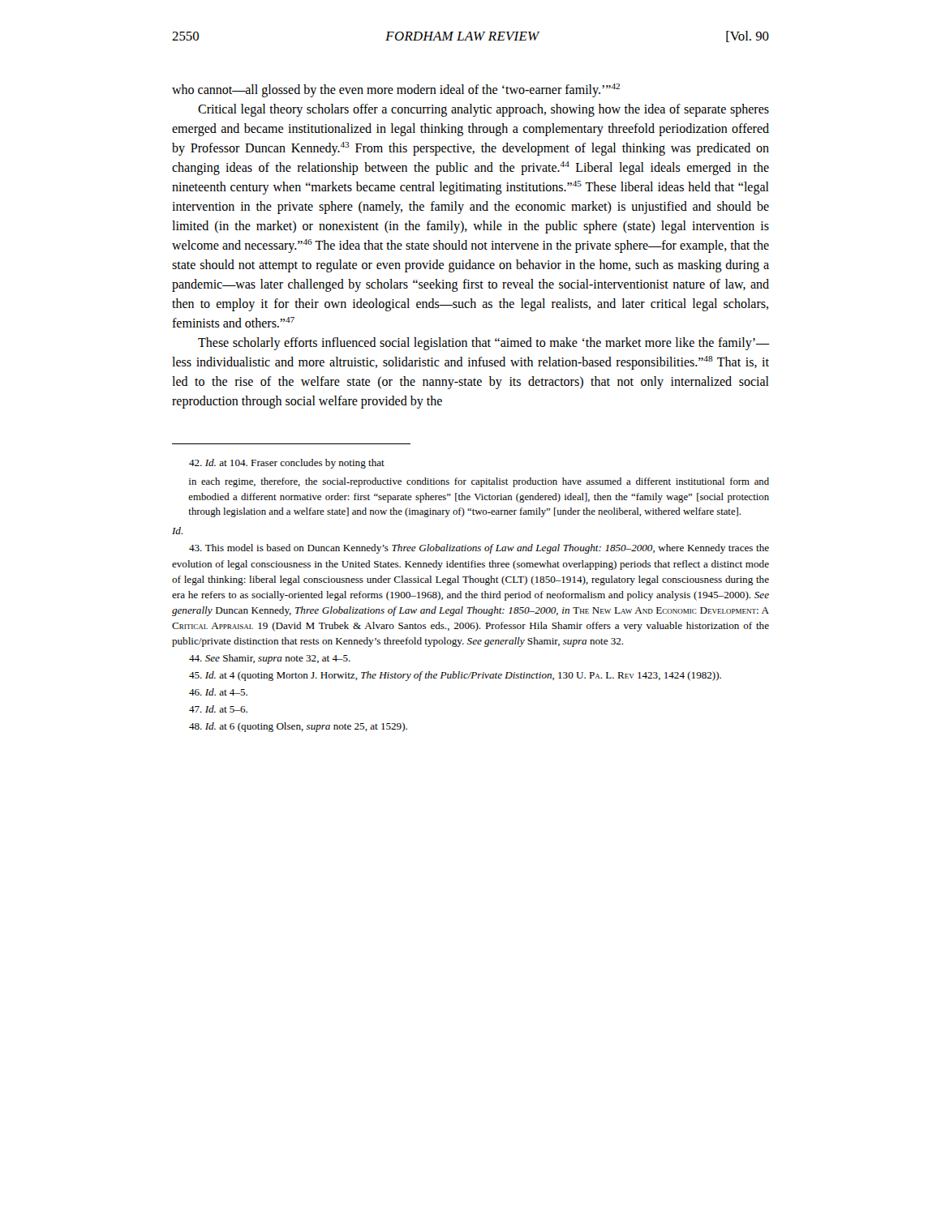2550 FORDHAM LAW REVIEW [Vol. 90
who cannot—all glossed by the even more modern ideal of the ‘two-earner family.’”42
Critical legal theory scholars offer a concurring analytic approach, showing how the idea of separate spheres emerged and became institutionalized in legal thinking through a complementary threefold periodization offered by Professor Duncan Kennedy.43 From this perspective, the development of legal thinking was predicated on changing ideas of the relationship between the public and the private.44 Liberal legal ideals emerged in the nineteenth century when “markets became central legitimating institutions.”45 These liberal ideas held that “legal intervention in the private sphere (namely, the family and the economic market) is unjustified and should be limited (in the market) or nonexistent (in the family), while in the public sphere (state) legal intervention is welcome and necessary.”46 The idea that the state should not intervene in the private sphere—for example, that the state should not attempt to regulate or even provide guidance on behavior in the home, such as masking during a pandemic—was later challenged by scholars “seeking first to reveal the social-interventionist nature of law, and then to employ it for their own ideological ends—such as the legal realists, and later critical legal scholars, feminists and others.”47
These scholarly efforts influenced social legislation that “aimed to make ‘the market more like the family’—less individualistic and more altruistic, solidaristic and infused with relation-based responsibilities.”48 That is, it led to the rise of the welfare state (or the nanny-state by its detractors) that not only internalized social reproduction through social welfare provided by the
42. Id. at 104. Fraser concludes by noting that
in each regime, therefore, the social-reproductive conditions for capitalist production have assumed a different institutional form and embodied a different normative order: first “separate spheres” [the Victorian (gendered) ideal], then the “family wage” [social protection through legislation and a welfare state] and now the (imaginary of) “two-earner family” [under the neoliberal, withered welfare state].
Id.
43. This model is based on Duncan Kennedy’s Three Globalizations of Law and Legal Thought: 1850–2000, where Kennedy traces the evolution of legal consciousness in the United States. Kennedy identifies three (somewhat overlapping) periods that reflect a distinct mode of legal thinking: liberal legal consciousness under Classical Legal Thought (CLT) (1850–1914), regulatory legal consciousness during the era he refers to as socially-oriented legal reforms (1900–1968), and the third period of neoformalism and policy analysis (1945–2000). See generally Duncan Kennedy, Three Globalizations of Law and Legal Thought: 1850–2000, in The New Law And Economic Development: A Critical Appraisal 19 (David M Trubek & Alvaro Santos eds., 2006). Professor Hila Shamir offers a very valuable historization of the public/private distinction that rests on Kennedy’s threefold typology. See generally Shamir, supra note 32.
44. See Shamir, supra note 32, at 4–5.
45. Id. at 4 (quoting Morton J. Horwitz, The History of the Public/Private Distinction, 130 U. Pa. L. Rev 1423, 1424 (1982)).
46. Id. at 4–5.
47. Id. at 5–6.
48. Id. at 6 (quoting Olsen, supra note 25, at 1529).